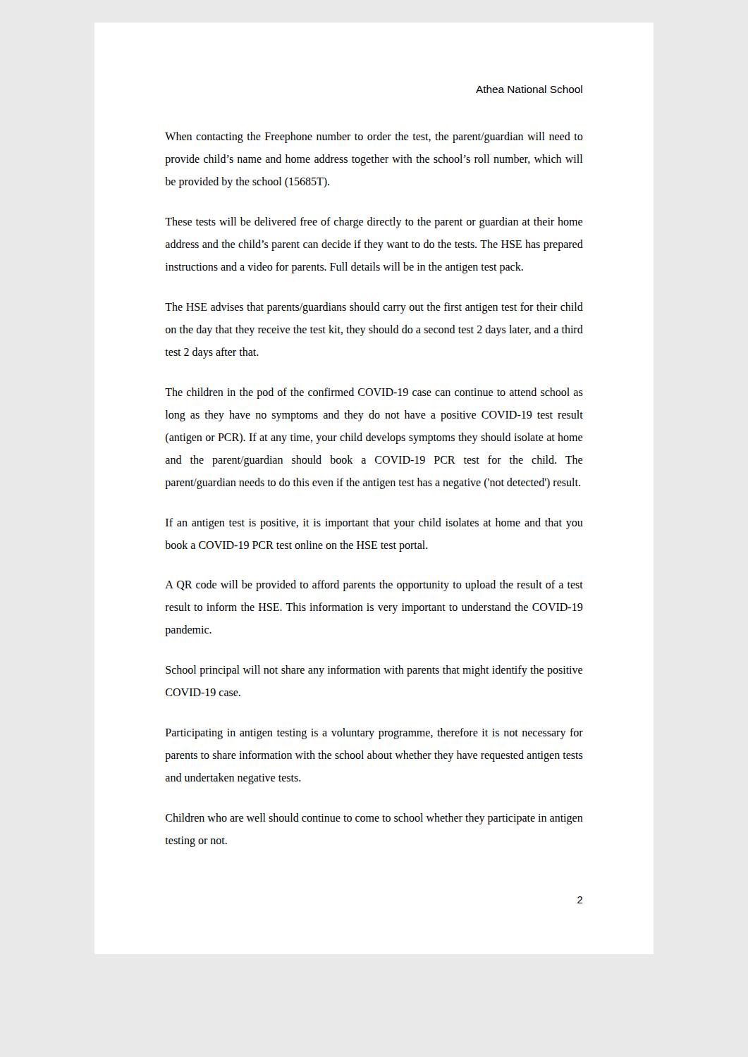Athea National School
When contacting the Freephone number to order the test, the parent/guardian will need to provide child’s name and home address together with the school’s roll number, which will be provided by the school (15685T).
These tests will be delivered free of charge directly to the parent or guardian at their home address and the child’s parent can decide if they want to do the tests. The HSE has prepared instructions and a video for parents. Full details will be in the antigen test pack.
The HSE advises that parents/guardians should carry out the first antigen test for their child on the day that they receive the test kit, they should do a second test 2 days later, and a third test 2 days after that.
The children in the pod of the confirmed COVID-19 case can continue to attend school as long as they have no symptoms and they do not have a positive COVID-19 test result (antigen or PCR). If at any time, your child develops symptoms they should isolate at home and the parent/guardian should book a COVID-19 PCR test for the child. The parent/guardian needs to do this even if the antigen test has a negative ('not detected') result.
If an antigen test is positive, it is important that your child isolates at home and that you book a COVID-19 PCR test online on the HSE test portal.
A QR code will be provided to afford parents the opportunity to upload the result of a test result to inform the HSE. This information is very important to understand the COVID-19 pandemic.
School principal will not share any information with parents that might identify the positive COVID-19 case.
Participating in antigen testing is a voluntary programme, therefore it is not necessary for parents to share information with the school about whether they have requested antigen tests and undertaken negative tests.
Children who are well should continue to come to school whether they participate in antigen testing or not.
2